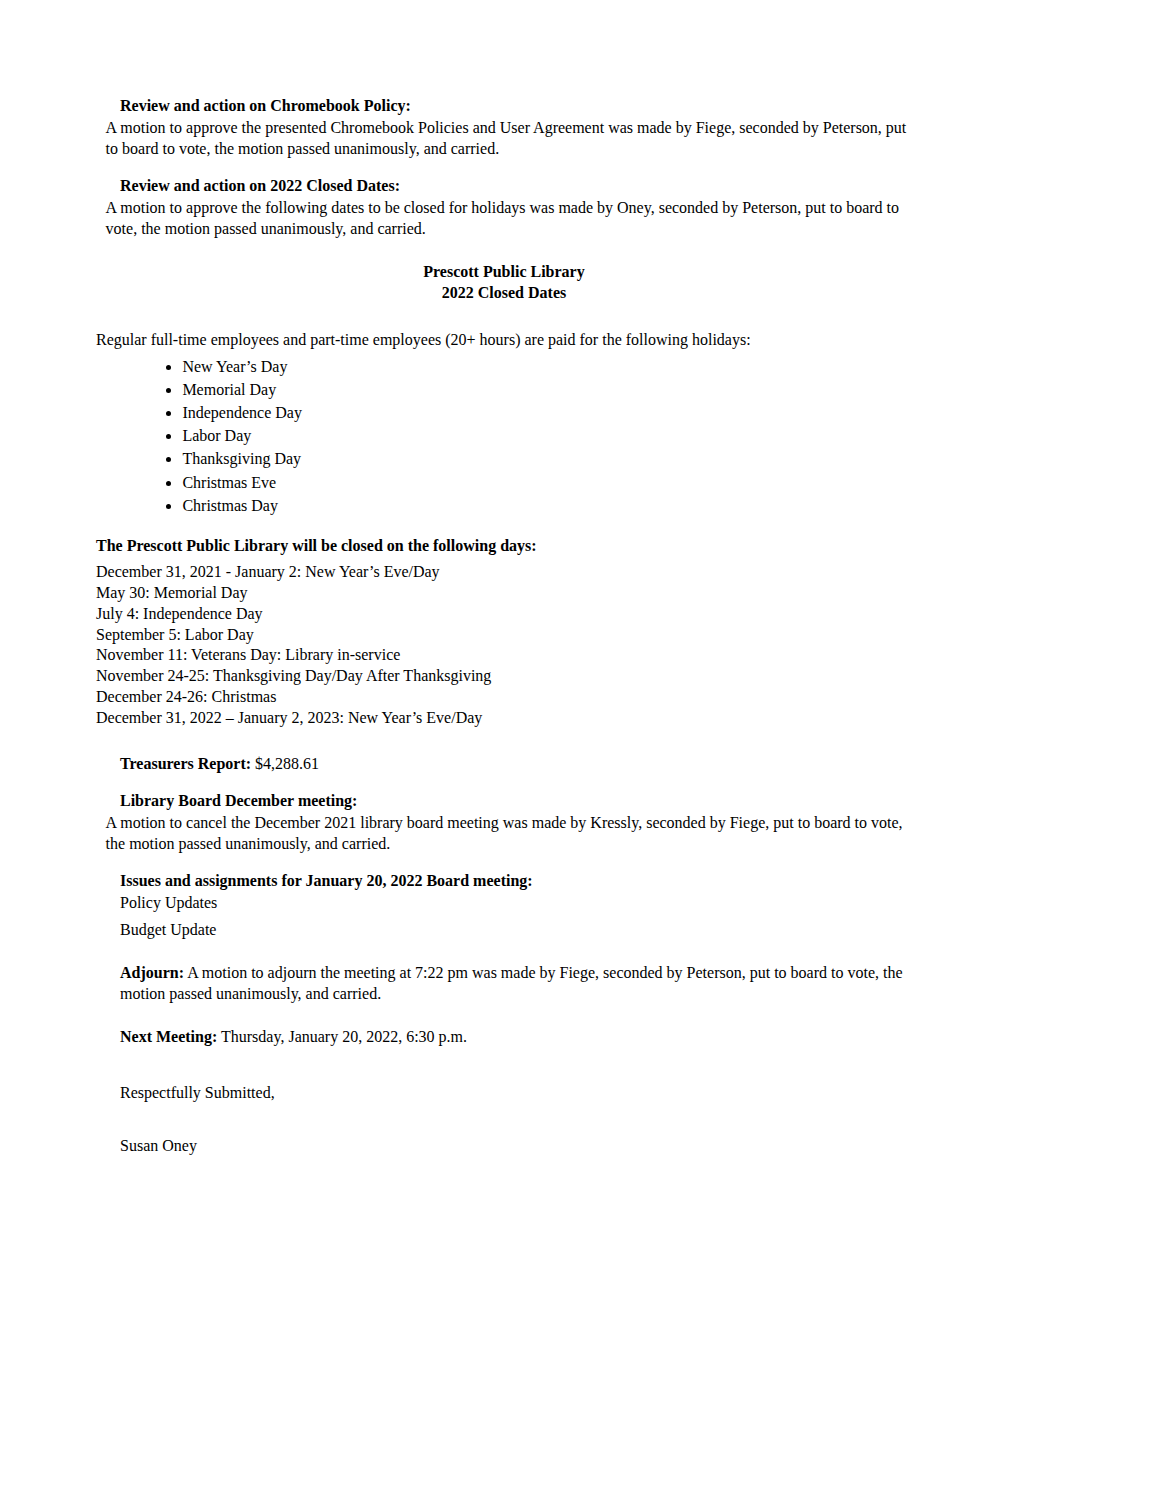Review and action on Chromebook Policy:
A motion to approve the presented Chromebook Policies and User Agreement was made by Fiege, seconded by Peterson, put to board to vote, the motion passed unanimously, and carried.
Review and action on 2022 Closed Dates:
A motion to approve the following dates to be closed for holidays was made by Oney, seconded by Peterson, put to board to vote, the motion passed unanimously, and carried.
Prescott Public Library
2022 Closed Dates
Regular full-time employees and part-time employees (20+ hours) are paid for the following holidays:
New Year’s Day
Memorial Day
Independence Day
Labor Day
Thanksgiving Day
Christmas Eve
Christmas Day
The Prescott Public Library will be closed on the following days:
December 31, 2021 - January 2: New Year’s Eve/Day
May 30: Memorial Day
July 4: Independence Day
September 5: Labor Day
November 11: Veterans Day: Library in-service
November 24-25: Thanksgiving Day/Day After Thanksgiving
December 24-26: Christmas
December 31, 2022 – January 2, 2023: New Year’s Eve/Day
Treasurers Report: $4,288.61
Library Board December meeting:
A motion to cancel the December 2021 library board meeting was made by Kressly, seconded by Fiege, put to board to vote, the motion passed unanimously, and carried.
Issues and assignments for January 20, 2022 Board meeting:
Policy Updates
Budget Update
Adjourn: A motion to adjourn the meeting at 7:22 pm was made by Fiege, seconded by Peterson, put to board to vote, the motion passed unanimously, and carried.
Next Meeting: Thursday, January 20, 2022, 6:30 p.m.
Respectfully Submitted,
Susan Oney